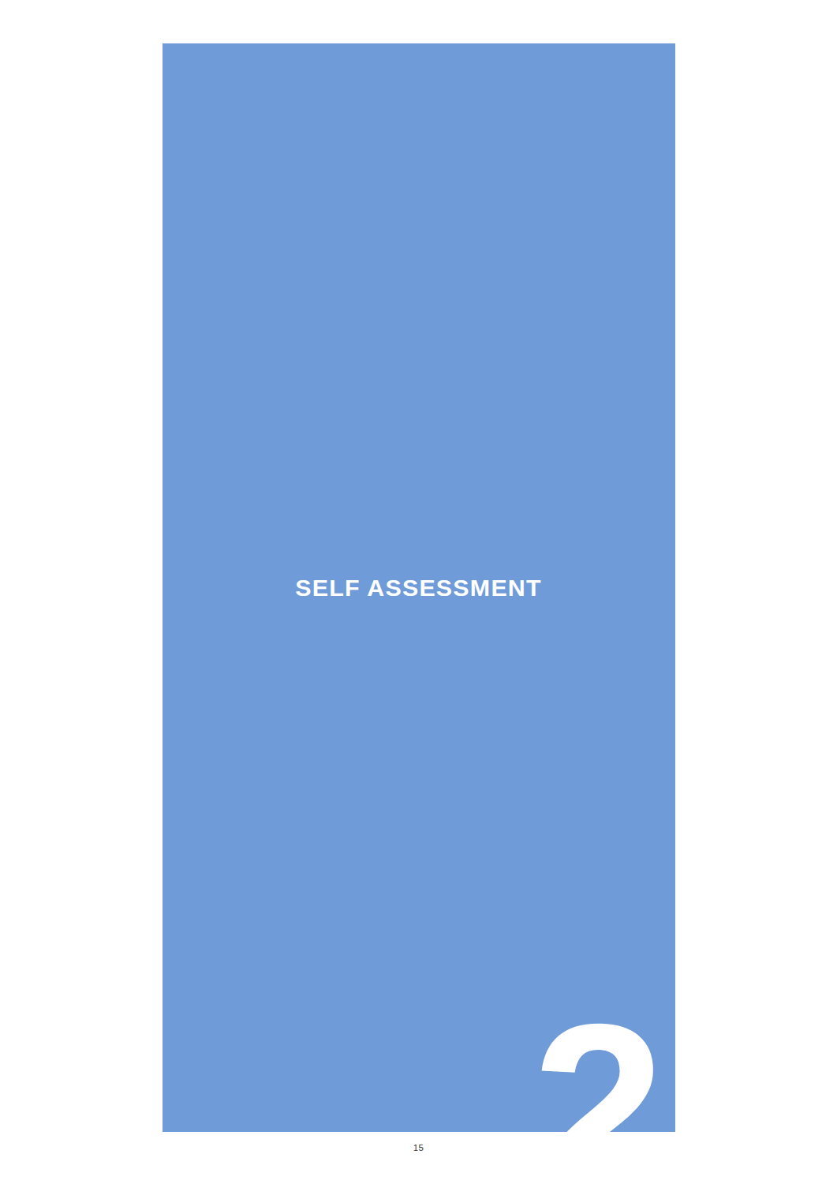Self Assessment
2
15